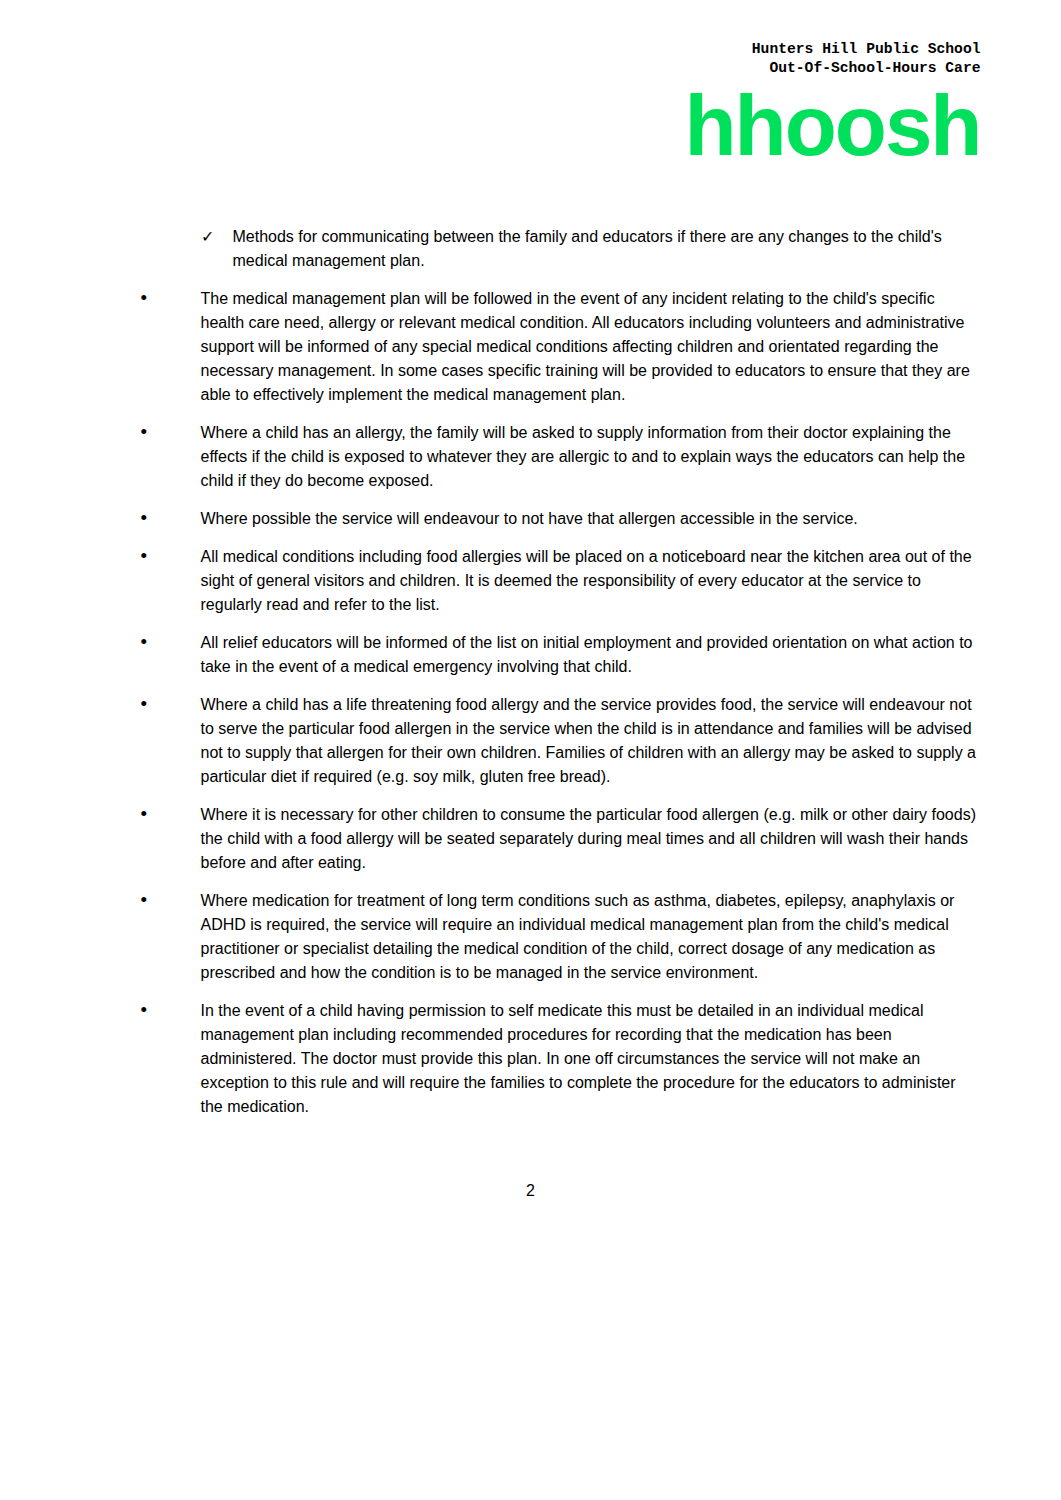Hunters Hill Public School
Out-Of-School-Hours Care
hhoosh
Methods for communicating between the family and educators if there are any changes to the child's medical management plan.
The medical management plan will be followed in the event of any incident relating to the child's specific health care need, allergy or relevant medical condition. All educators including volunteers and administrative support will be informed of any special medical conditions affecting children and orientated regarding the necessary management. In some cases specific training will be provided to educators to ensure that they are able to effectively implement the medical management plan.
Where a child has an allergy, the family will be asked to supply information from their doctor explaining the effects if the child is exposed to whatever they are allergic to and to explain ways the educators can help the child if they do become exposed.
Where possible the service will endeavour to not have that allergen accessible in the service.
All medical conditions including food allergies will be placed on a noticeboard near the kitchen area out of the sight of general visitors and children. It is deemed the responsibility of every educator at the service to regularly read and refer to the list.
All relief educators will be informed of the list on initial employment and provided orientation on what action to take in the event of a medical emergency involving that child.
Where a child has a life threatening food allergy and the service provides food, the service will endeavour not to serve the particular food allergen in the service when the child is in attendance and families will be advised not to supply that allergen for their own children. Families of children with an allergy may be asked to supply a particular diet if required (e.g. soy milk, gluten free bread).
Where it is necessary for other children to consume the particular food allergen (e.g. milk or other dairy foods) the child with a food allergy will be seated separately during meal times and all children will wash their hands before and after eating.
Where medication for treatment of long term conditions such as asthma, diabetes, epilepsy, anaphylaxis or ADHD is required, the service will require an individual medical management plan from the child's medical practitioner or specialist detailing the medical condition of the child, correct dosage of any medication as prescribed and how the condition is to be managed in the service environment.
In the event of a child having permission to self medicate this must be detailed in an individual medical management plan including recommended procedures for recording that the medication has been administered. The doctor must provide this plan. In one off circumstances the service will not make an exception to this rule and will require the families to complete the procedure for the educators to administer the medication.
2